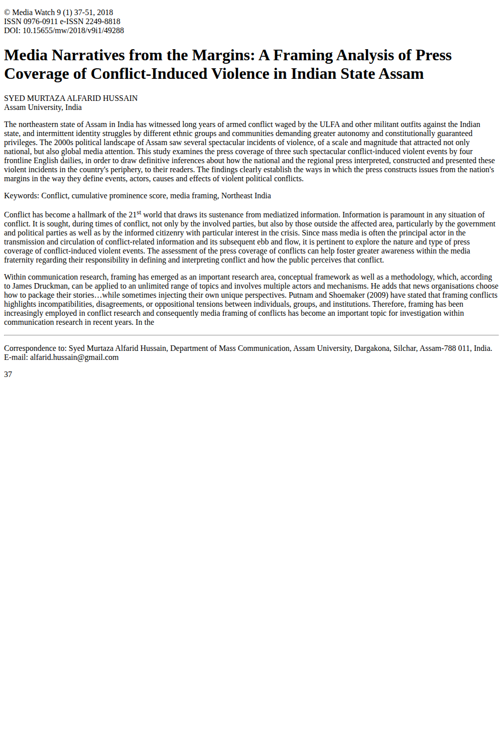© Media Watch 9 (1) 37-51, 2018
ISSN 0976-0911 e-ISSN 2249-8818
DOI: 10.15655/mw/2018/v9i1/49288
Media Narratives from the Margins: A Framing Analysis of Press Coverage of Conflict-Induced Violence in Indian State Assam
SYED MURTAZA ALFARID HUSSAIN
Assam University, India
The northeastern state of Assam in India has witnessed long years of armed conflict waged by the ULFA and other militant outfits against the Indian state, and intermittent identity struggles by different ethnic groups and communities demanding greater autonomy and constitutionally guaranteed privileges. The 2000s political landscape of Assam saw several spectacular incidents of violence, of a scale and magnitude that attracted not only national, but also global media attention. This study examines the press coverage of three such spectacular conflict-induced violent events by four frontline English dailies, in order to draw definitive inferences about how the national and the regional press interpreted, constructed and presented these violent incidents in the country's periphery, to their readers. The findings clearly establish the ways in which the press constructs issues from the nation's margins in the way they define events, actors, causes and effects of violent political conflicts.
Keywords: Conflict, cumulative prominence score, media framing, Northeast India
Conflict has become a hallmark of the 21st world that draws its sustenance from mediatized information. Information is paramount in any situation of conflict. It is sought, during times of conflict, not only by the involved parties, but also by those outside the affected area, particularly by the government and political parties as well as by the informed citizenry with particular interest in the crisis. Since mass media is often the principal actor in the transmission and circulation of conflict-related information and its subsequent ebb and flow, it is pertinent to explore the nature and type of press coverage of conflict-induced violent events. The assessment of the press coverage of conflicts can help foster greater awareness within the media fraternity regarding their responsibility in defining and interpreting conflict and how the public perceives that conflict.
Within communication research, framing has emerged as an important research area, conceptual framework as well as a methodology, which, according to James Druckman, can be applied to an unlimited range of topics and involves multiple actors and mechanisms. He adds that news organisations choose how to package their stories…while sometimes injecting their own unique perspectives. Putnam and Shoemaker (2009) have stated that framing conflicts highlights incompatibilities, disagreements, or oppositional tensions between individuals, groups, and institutions. Therefore, framing has been increasingly employed in conflict research and consequently media framing of conflicts has become an important topic for investigation within communication research in recent years. In the
Correspondence to: Syed Murtaza Alfarid Hussain, Department of Mass Communication, Assam University, Dargakona, Silchar, Assam-788 011, India. E-mail: alfarid.hussain@gmail.com
37